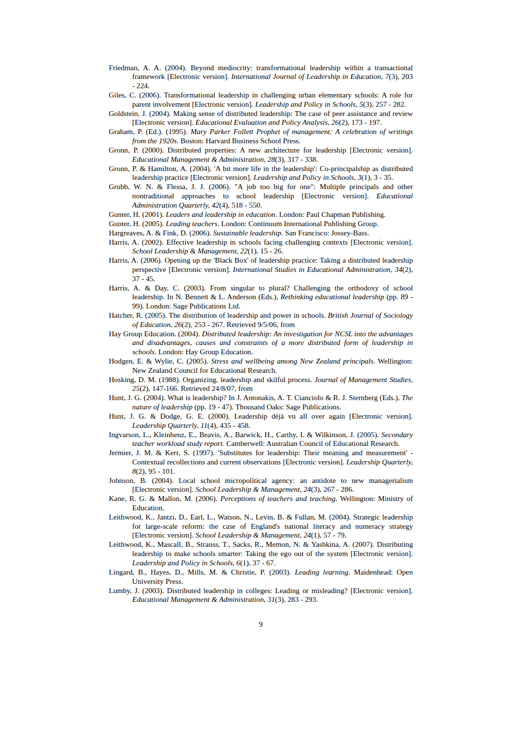Friedman, A. A. (2004). Beyond mediocrity: transformational leadership within a transactional framework [Electronic version]. International Journal of Leadership in Education, 7(3), 203 - 224.
Giles, C. (2006). Transformational leadership in challenging urban elementary schools: A role for parent involvement [Electronic version]. Leadership and Policy in Schools, 5(3), 257 - 282.
Goldstein, J. (2004). Making sense of distributed leadership: The case of peer assistance and review [Electronic version]. Educational Evaluation and Policy Analysis, 26(2), 173 - 197.
Graham, P. (Ed.). (1995). Mary Parker Follett Prophet of management: A celebration of writings from the 1920s. Boston: Harvard Business School Press.
Gronn, P. (2000). Distributed properties: A new architecture for leadership [Electronic version]. Educational Management & Administration, 28(3), 317 - 338.
Gronn, P. & Hamilton, A. (2004). 'A bit more life in the leadership': Co-principalship as distributed leadership practice [Electronic version]. Leadership and Policy in Schools, 3(1), 3 - 35.
Grubb, W. N. & Flessa, J. J. (2006). "A job too big for one": Multiple principals and other nontraditional approaches to school leadership [Electronic version]. Educational Administration Quarterly, 42(4), 518 - 550.
Gunter, H. (2001). Leaders and leadership in education. London: Paul Chapman Publishing.
Gunter, H. (2005). Leading teachers. London: Continuum International Publishing Group.
Hargreaves, A. & Fink, D. (2006). Sustainable leadership. San Francisco: Jossey-Bass.
Harris, A. (2002). Effective leadership in schools facing challenging contexts [Electronic version]. School Leadership & Management, 22(1), 15 - 26.
Harris, A. (2006). Opening up the 'Black Box' of leadership practice: Taking a distributed leadership perspective [Electronic version]. International Studies in Educational Administration, 34(2), 37 - 45.
Harris, A. & Day, C. (2003). From singular to plural? Challenging the orthodoxy of school leadership. In N. Bennett & L. Anderson (Eds.), Rethinking educational leadership (pp. 89 - 99). London: Sage Publications Ltd.
Hatcher, R. (2005). The distribution of leadership and power in schools. British Journal of Sociology of Education, 26(2), 253 - 267. Retrieved 9/5/06, from
Hay Group Education. (2004). Distributed leadership: An investigation for NCSL into the advantages and disadvantages, causes and constraints of a more distributed form of leadership in schools. London: Hay Group Education.
Hodgen, E. & Wylie, C. (2005). Stress and wellbeing among New Zealand principals. Wellington: New Zealand Council for Educational Research.
Hosking, D. M. (1988). Organizing, leadership and skilful process. Journal of Management Studies, 25(2), 147-166. Retrieved 24/8/07, from
Hunt, J. G. (2004). What is leadership? In J. Antonakis, A. T. Cianciolo & R. J. Sternberg (Eds.), The nature of leadership (pp. 19 - 47). Thousand Oaks: Sage Publications.
Hunt, J. G. & Dodge, G. E. (2000). Leadership déjà vu all over again [Electronic version]. Leadership Quarterly, 11(4), 435 - 458.
Ingvarson, L., Kleinhenz, E., Beavis, A., Barwick, H., Carthy, I. & Wilkinson, J. (2005). Secondary teacher workload study report. Camberwell: Australian Council of Educational Research.
Jermier, J. M. & Kerr, S. (1997). 'Substitutes for leadership: Their meaning and measurement' - Contextual recollections and current observations [Electronic version]. Leadership Quarterly, 8(2), 95 - 101.
Johnson, B. (2004). Local school micropolitical agency: an antidote to new managerialism [Electronic version]. School Leadership & Management, 24(3), 267 - 286.
Kane, R. G. & Mallon, M. (2006). Perceptions of teachers and teaching. Wellington: Ministry of Education.
Leithwood, K., Jantzi, D., Earl, L., Watson, N., Levin, B. & Fullan, M. (2004). Strategic leadership for large-scale reform: the case of England's national literacy and numeracy strategy [Electronic version]. School Leadership & Management, 24(1), 57 - 79.
Leithwood, K., Mascall, B., Strauss, T., Sacks, R., Memon, N. & Yashkina, A. (2007). Distributing leadership to make schools smarter: Taking the ego out of the system [Electronic version]. Leadership and Policy in Schools, 6(1), 37 - 67.
Lingard, B., Hayes, D., Mills, M. & Christie, P. (2003). Leading learning. Maidenhead: Open University Press.
Lumby, J. (2003). Distributed leadership in colleges: Leading or misleading? [Electronic version]. Educational Management & Administration, 31(3), 283 - 293.
9